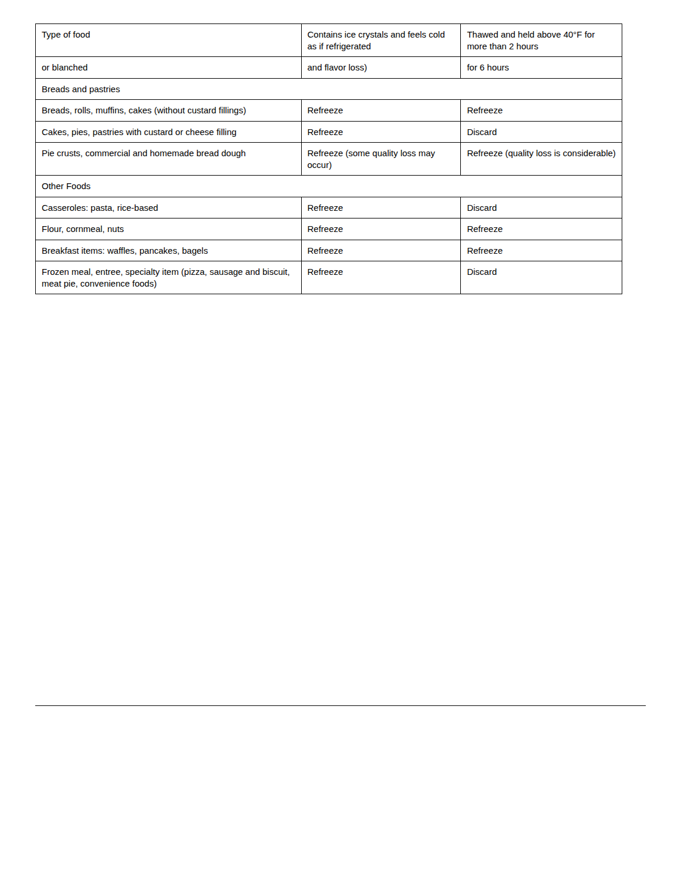| Type of food | Contains ice crystals and feels cold as if refrigerated | Thawed and held above 40°F for more than 2 hours |
| or blanched | and flavor loss) | for 6 hours |
| Breads and pastries |
| Breads, rolls, muffins, cakes (without custard fillings) | Refreeze | Refreeze |
| Cakes, pies, pastries with custard or cheese filling | Refreeze | Discard |
| Pie crusts, commercial and homemade bread dough | Refreeze (some quality loss may occur) | Refreeze (quality loss is considerable) |
| Other Foods |
| Casseroles: pasta, rice-based | Refreeze | Discard |
| Flour, cornmeal, nuts | Refreeze | Refreeze |
| Breakfast items: waffles, pancakes, bagels | Refreeze | Refreeze |
| Frozen meal, entree, specialty item (pizza, sausage and biscuit, meat pie, convenience foods) | Refreeze | Discard |